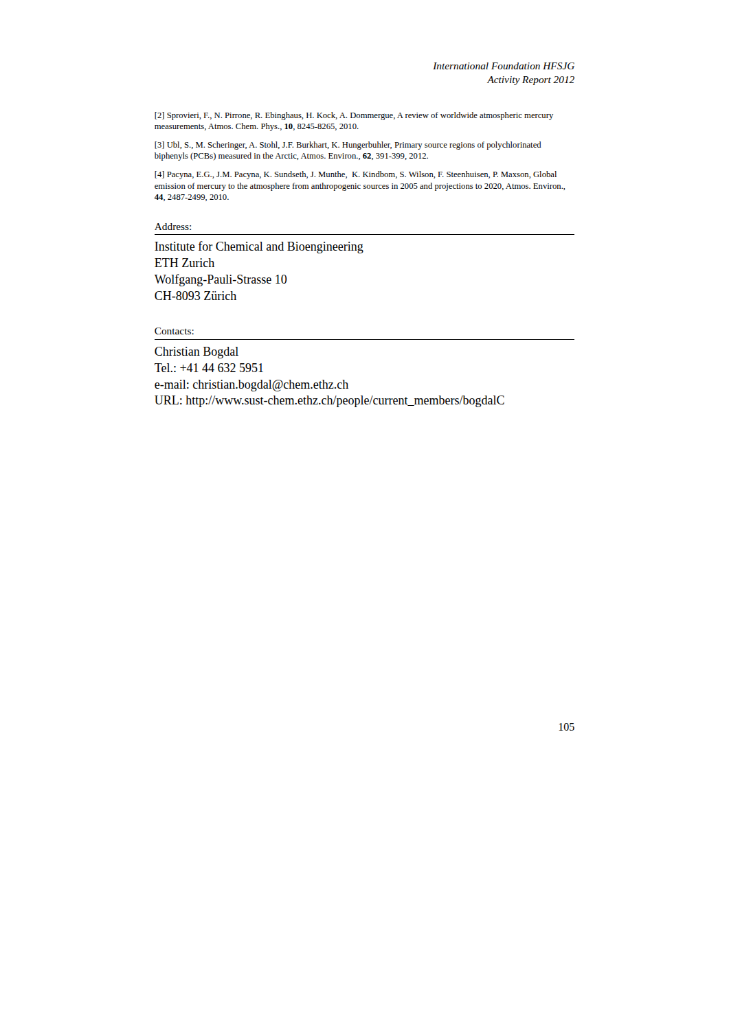International Foundation HFSJG
Activity Report 2012
[2] Sprovieri, F., N. Pirrone, R. Ebinghaus, H. Kock, A. Dommergue, A review of worldwide atmospheric mercury measurements, Atmos. Chem. Phys., 10, 8245-8265, 2010.
[3] Ubl, S., M. Scheringer, A. Stohl, J.F. Burkhart, K. Hungerbuhler, Primary source regions of polychlorinated biphenyls (PCBs) measured in the Arctic, Atmos. Environ., 62, 391-399, 2012.
[4] Pacyna, E.G., J.M. Pacyna, K. Sundseth, J. Munthe, K. Kindbom, S. Wilson, F. Steenhuisen, P. Maxson, Global emission of mercury to the atmosphere from anthropogenic sources in 2005 and projections to 2020, Atmos. Environ., 44, 2487-2499, 2010.
Address:
Institute for Chemical and Bioengineering
ETH Zurich
Wolfgang-Pauli-Strasse 10
CH-8093 Zürich
Contacts:
Christian Bogdal
Tel.: +41 44 632 5951
e-mail: christian.bogdal@chem.ethz.ch
URL: http://www.sust-chem.ethz.ch/people/current_members/bogdalC
105